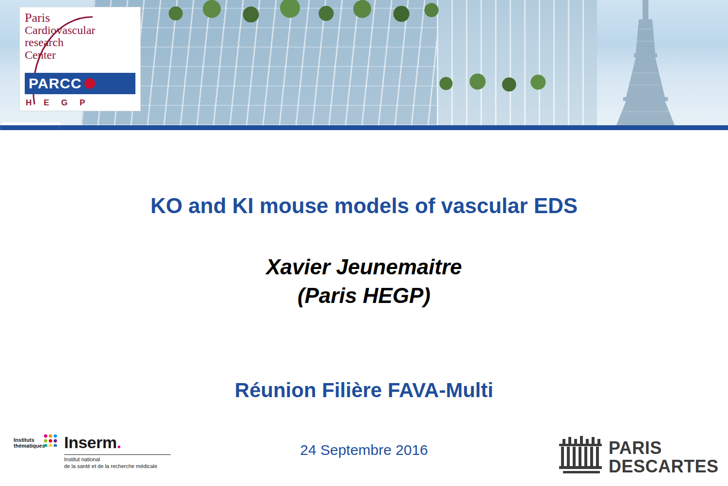Paris
Cardiovascular
research
Center
PARCC
H E G P
KO and KI mouse models of vascular EDS
Xavier Jeunemaitre
(Paris HEGP)
Réunion Filière FAVA-Multi
24 Septembre 2016
Instituts
thématiques
Inserm.
Institut national
de la santé et de la recherche médicale
PARIS
DESCARTES